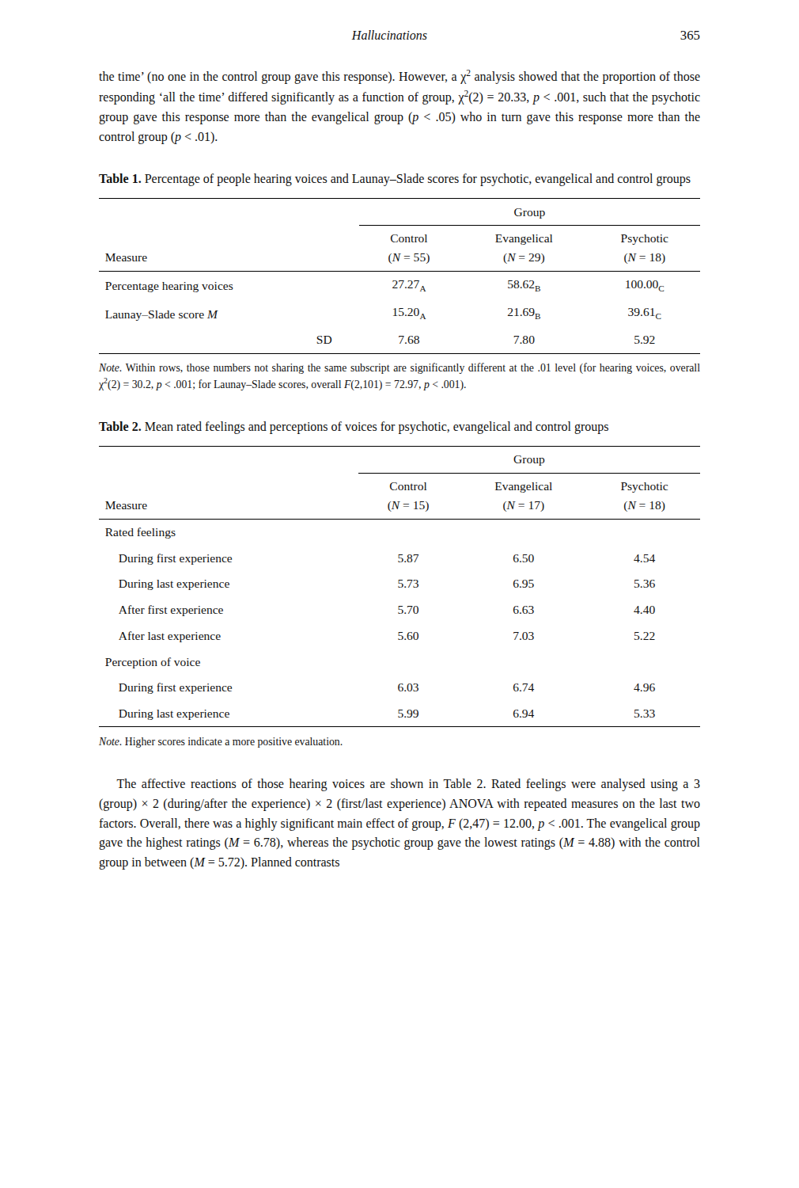Hallucinations 365
the time’ (no one in the control group gave this response). However, a χ2 analysis showed that the proportion of those responding ‘all the time’ differed significantly as a function of group, χ2(2) = 20.33, p < .001, such that the psychotic group gave this response more than the evangelical group (p < .05) who in turn gave this response more than the control group (p < .01).
Table 1. Percentage of people hearing voices and Launay–Slade scores for psychotic, evangelical and control groups
| | Group |
| --- | --- |
| Measure | Control ( N = 55) | Evangelical ( N = 29) | Psychotic ( N = 18) |
| Percentage hearing voices | 27.27 A | 58.62 B | 100.00 C |
| Launay–Slade score M | 15.20 A | 21.69 B | 39.61 C |
| SD | 7.68 | 7.80 | 5.92 |
Note. Within rows, those numbers not sharing the same subscript are significantly different at the .01 level (for hearing voices, overall χ2(2) = 30.2, p < .001; for Launay–Slade scores, overall F(2,101) = 72.97, p < .001).
Table 2. Mean rated feelings and perceptions of voices for psychotic, evangelical and control groups
| | Group |
| --- | --- |
| Measure | Control ( N = 15) | Evangelical ( N = 17) | Psychotic ( N = 18) |
| Rated feelings | | | |
| During first experience | 5.87 | 6.50 | 4.54 |
| During last experience | 5.73 | 6.95 | 5.36 |
| After first experience | 5.70 | 6.63 | 4.40 |
| After last experience | 5.60 | 7.03 | 5.22 |
| Perception of voice | | | |
| During first experience | 6.03 | 6.74 | 4.96 |
| During last experience | 5.99 | 6.94 | 5.33 |
Note. Higher scores indicate a more positive evaluation.
The affective reactions of those hearing voices are shown in Table 2. Rated feelings were analysed using a 3 (group) × 2 (during/after the experience) × 2 (first/last experience) ANOVA with repeated measures on the last two factors. Overall, there was a highly significant main effect of group, F (2,47) = 12.00, p < .001. The evangelical group gave the highest ratings (M = 6.78), whereas the psychotic group gave the lowest ratings (M = 4.88) with the control group in between (M = 5.72). Planned contrasts